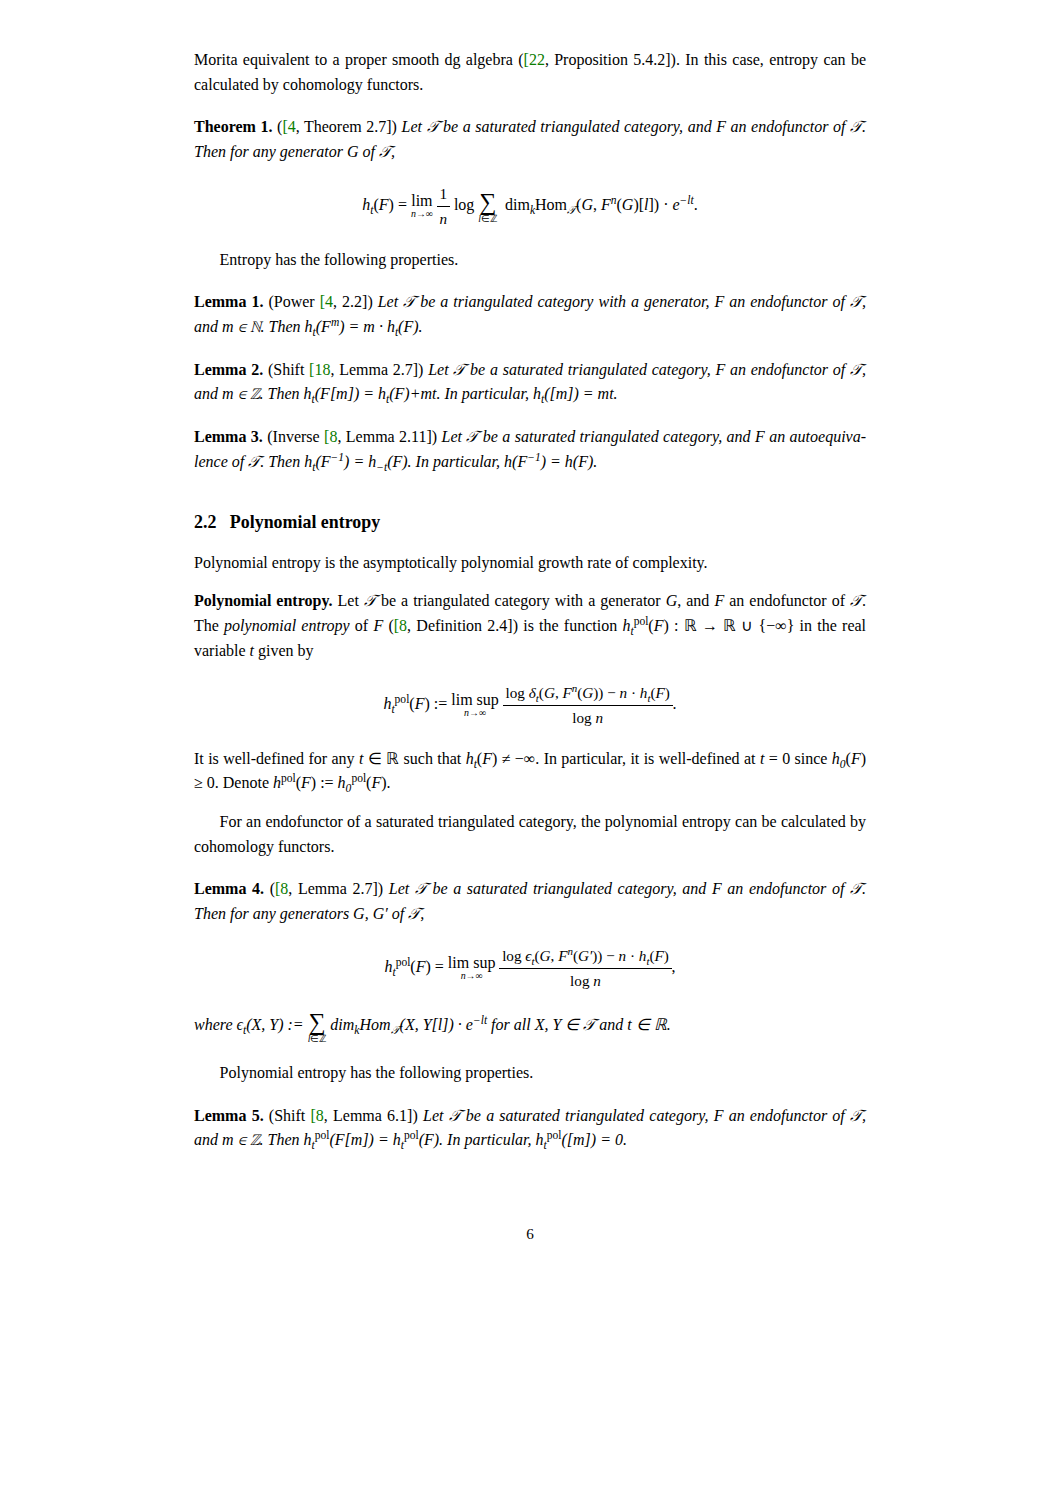Morita equivalent to a proper smooth dg algebra ([22, Proposition 5.4.2]). In this case, entropy can be calculated by cohomology functors.
Theorem 1. ([4, Theorem 2.7]) Let 𝒯 be a saturated triangulated category, and F an endofunctor of 𝒯. Then for any generator G of 𝒯,
ht(F) = lim n→∞ 1 n log ∑l∈ℤ dimkHom𝒯(G, Fn(G)[l]) · e−lt.
Entropy has the following properties.
Lemma 1. (Power [4, 2.2]) Let 𝒯 be a triangulated category with a generator, F an endofunctor of 𝒯, and m ∈ ℕ. Then ht(Fm) = m · ht(F).
Lemma 2. (Shift [18, Lemma 2.7]) Let 𝒯 be a saturated triangulated category, F an endofunctor of 𝒯, and m ∈ ℤ. Then ht(F[m]) = ht(F)+mt. In particular, ht([m]) = mt.
Lemma 3. (Inverse [8, Lemma 2.11]) Let 𝒯 be a saturated triangulated category, and F an autoequivalence of 𝒯. Then ht(F−1) = h−t(F). In particular, h(F−1) = h(F).
2.2 Polynomial entropy
Polynomial entropy is the asymptotically polynomial growth rate of complexity.
Polynomial entropy. Let 𝒯 be a triangulated category with a generator G, and F an endofunctor of 𝒯. The polynomial entropy of F ([8, Definition 2.4]) is the function htpol(F) : ℝ → ℝ ∪ {−∞} in the real variable t given by
htpol(F) := lim sup n→∞ log δt(G, Fn(G)) − n · ht(F) log n.
It is well-defined for any t ∈ ℝ such that ht(F) ≠ −∞. In particular, it is well-defined at t = 0 since h0(F) ≥ 0. Denote hpol(F) := h0pol(F).
For an endofunctor of a saturated triangulated category, the polynomial entropy can be calculated by cohomology functors.
Lemma 4. ([8, Lemma 2.7]) Let 𝒯 be a saturated triangulated category, and F an endofunctor of 𝒯. Then for any generators G, G′ of 𝒯,
htpol(F) = lim sup n→∞ log ϵt(G, Fn(G′)) − n · ht(F) log n,
where ϵt(X, Y) := ∑l∈ℤ dimkHom𝒯(X, Y[l]) · e−lt for all X, Y ∈ 𝒯 and t ∈ ℝ.
Polynomial entropy has the following properties.
Lemma 5. (Shift [8, Lemma 6.1]) Let 𝒯 be a saturated triangulated category, F an endofunctor of 𝒯, and m ∈ ℤ. Then htpol(F[m]) = htpol(F). In particular, htpol([m]) = 0.
6